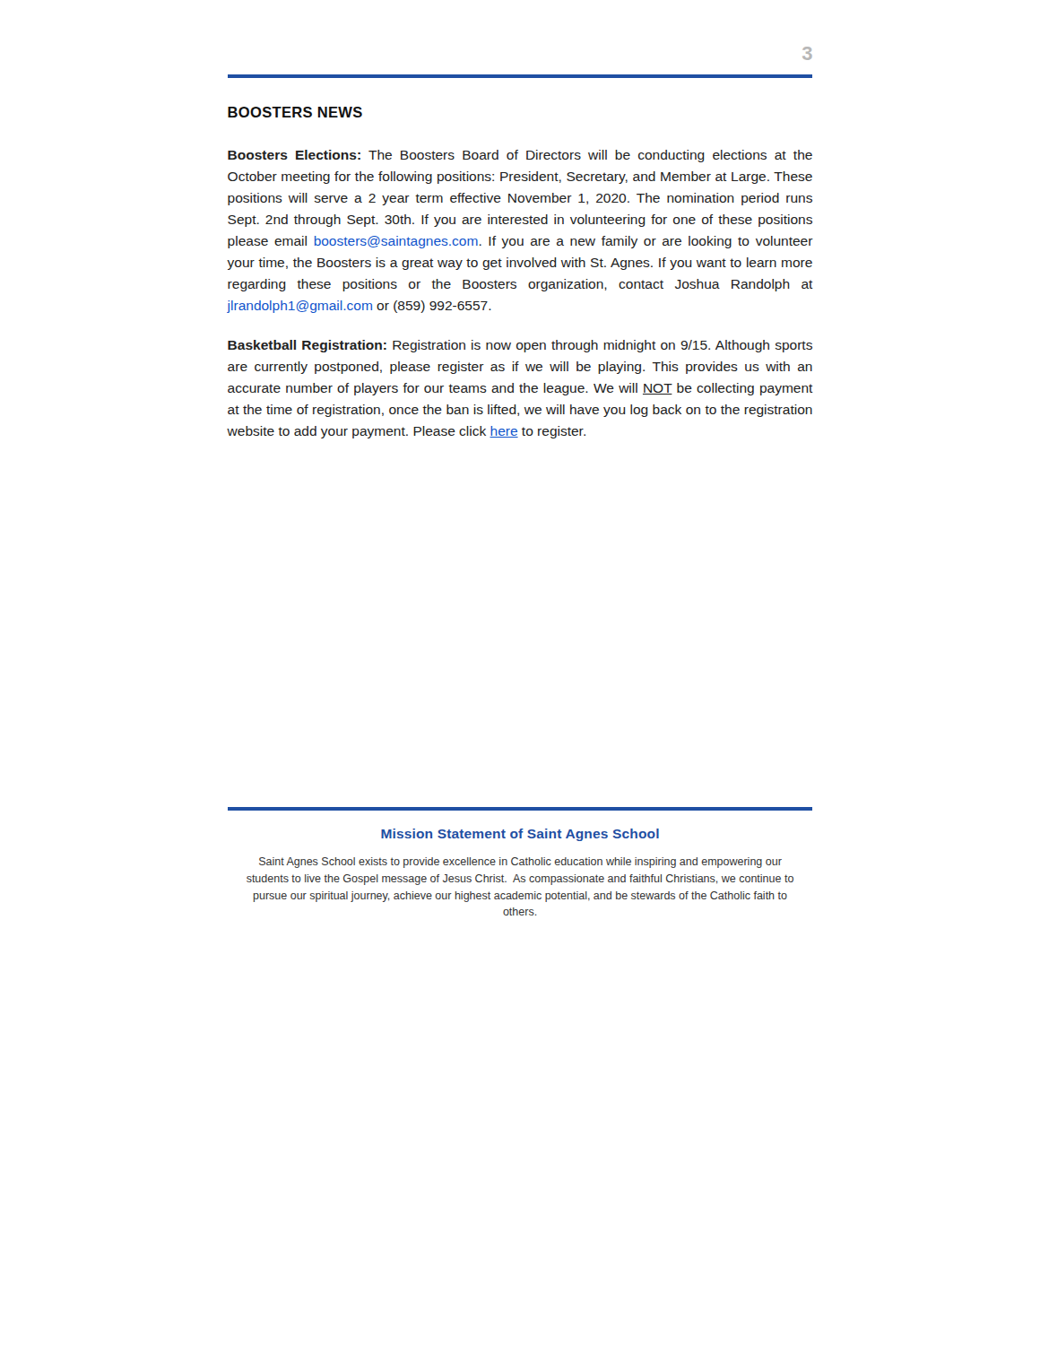3
BOOSTERS NEWS
Boosters Elections: The Boosters Board of Directors will be conducting elections at the October meeting for the following positions: President, Secretary, and Member at Large. These positions will serve a 2 year term effective November 1, 2020. The nomination period runs Sept. 2nd through Sept. 30th. If you are interested in volunteering for one of these positions please email boosters@saintagnes.com. If you are a new family or are looking to volunteer your time, the Boosters is a great way to get involved with St. Agnes. If you want to learn more regarding these positions or the Boosters organization, contact Joshua Randolph at jlrandolph1@gmail.com or (859) 992-6557.
Basketball Registration: Registration is now open through midnight on 9/15. Although sports are currently postponed, please register as if we will be playing. This provides us with an accurate number of players for our teams and the league. We will NOT be collecting payment at the time of registration, once the ban is lifted, we will have you log back on to the registration website to add your payment. Please click here to register.
Mission Statement of Saint Agnes School
Saint Agnes School exists to provide excellence in Catholic education while inspiring and empowering our students to live the Gospel message of Jesus Christ. As compassionate and faithful Christians, we continue to pursue our spiritual journey, achieve our highest academic potential, and be stewards of the Catholic faith to others.